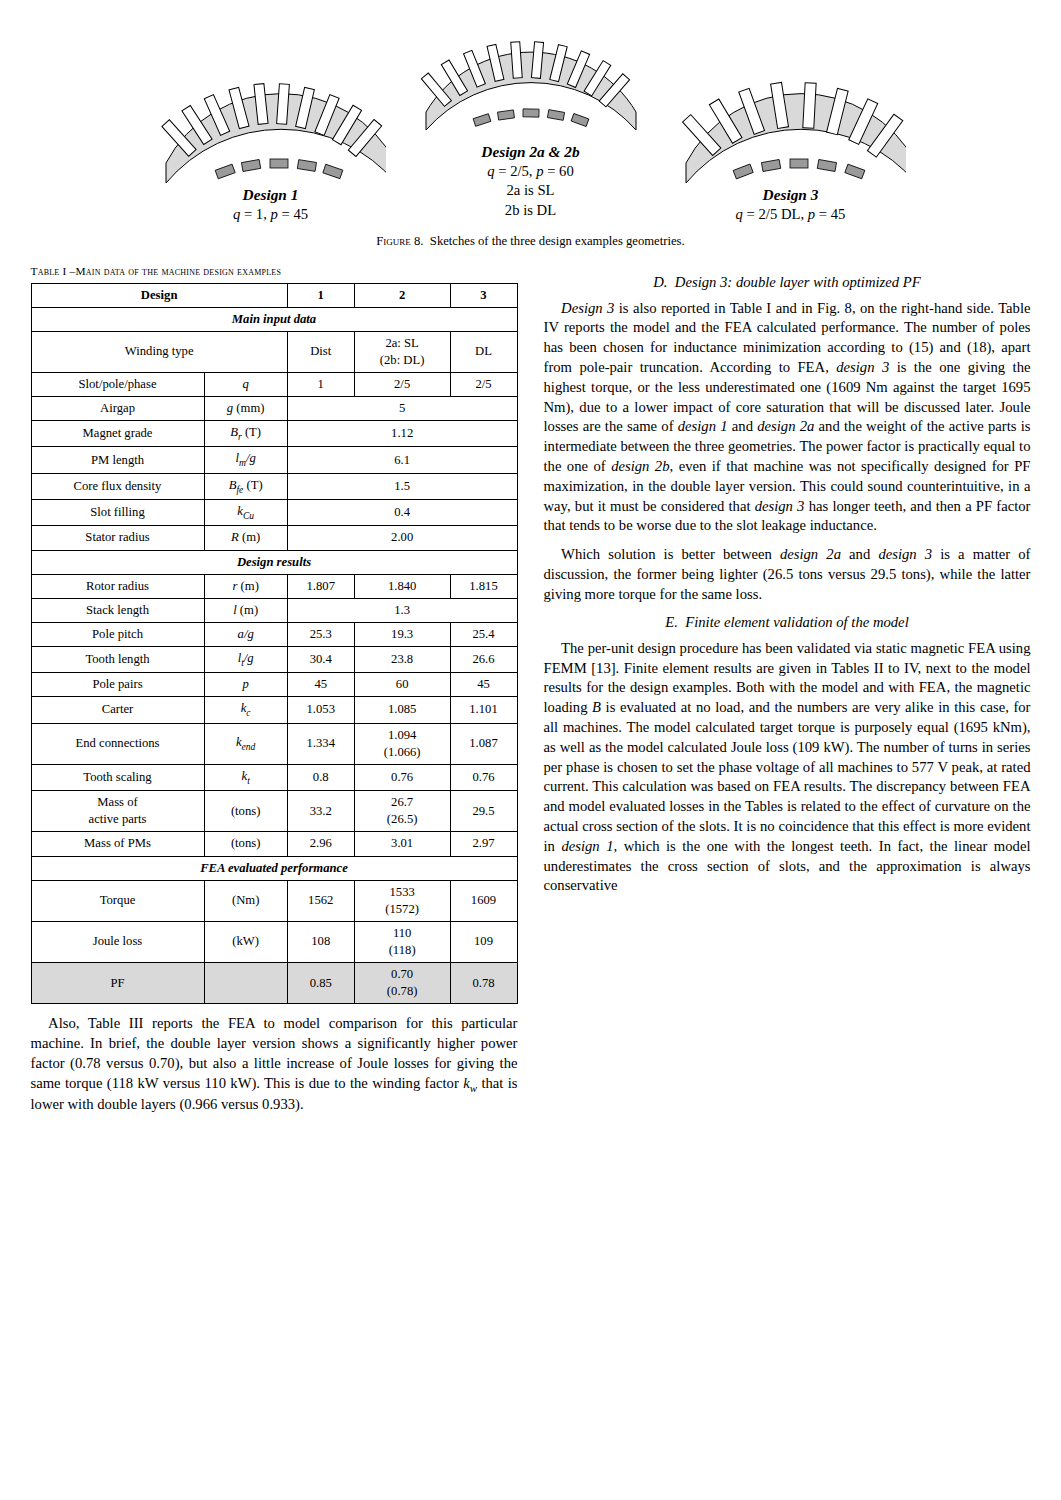Design 1
q = 1, p = 45
Design 2a & 2b
q = 2/5, p = 60
2a is SL
2b is DL
Design 3
q = 2/5 DL, p = 45
Figure 8. Sketches of the three design examples geometries.
Table I –Main data of the machine design examples
| Design | 1 | 2 | 3 |
| --- | --- | --- | --- |
| Main input data |
| Winding type | Dist | 2a: SL (2b: DL) | DL |
| Slot/pole/phase | q | 1 | 2/5 | 2/5 |
| Airgap | g (mm) | 5 |
| Magnet grade | B r (T) | 1.12 |
| PM length | l m /g | 6.1 |
| Core flux density | B fe (T) | 1.5 |
| Slot filling | k Cu | 0.4 |
| Stator radius | R (m) | 2.00 |
| Design results |
| Rotor radius | r (m) | 1.807 | 1.840 | 1.815 |
| Stack length | l (m) | 1.3 |
| Pole pitch | a/g | 25.3 | 19.3 | 25.4 |
| Tooth length | l t /g | 30.4 | 23.8 | 26.6 |
| Pole pairs | p | 45 | 60 | 45 |
| Carter | k c | 1.053 | 1.085 | 1.101 |
| End connections | k end | 1.334 | 1.094 (1.066) | 1.087 |
| Tooth scaling | k t | 0.8 | 0.76 | 0.76 |
| Mass of active parts | (tons) | 33.2 | 26.7 (26.5) | 29.5 |
| Mass of PMs | (tons) | 2.96 | 3.01 | 2.97 |
| FEA evaluated performance |
| Torque | (Nm) | 1562 | 1533 (1572) | 1609 |
| Joule loss | (kW) | 108 | 110 (118) | 109 |
| PF | | 0.85 | 0.70 (0.78) | 0.78 |
Also, Table III reports the FEA to model comparison for this particular machine. In brief, the double layer version shows a significantly higher power factor (0.78 versus 0.70), but also a little increase of Joule losses for giving the same torque (118 kW versus 110 kW). This is due to the winding factor kw that is lower with double layers (0.966 versus 0.933).
D. Design 3: double layer with optimized PF
Design 3 is also reported in Table I and in Fig. 8, on the right-hand side. Table IV reports the model and the FEA calculated performance. The number of poles has been chosen for inductance minimization according to (15) and (18), apart from pole-pair truncation. According to FEA, design 3 is the one giving the highest torque, or the less underestimated one (1609 Nm against the target 1695 Nm), due to a lower impact of core saturation that will be discussed later. Joule losses are the same of design 1 and design 2a and the weight of the active parts is intermediate between the three geometries. The power factor is practically equal to the one of design 2b, even if that machine was not specifically designed for PF maximization, in the double layer version. This could sound counterintuitive, in a way, but it must be considered that design 3 has longer teeth, and then a PF factor that tends to be worse due to the slot leakage inductance.
Which solution is better between design 2a and design 3 is a matter of discussion, the former being lighter (26.5 tons versus 29.5 tons), while the latter giving more torque for the same loss.
E. Finite element validation of the model
The per-unit design procedure has been validated via static magnetic FEA using FEMM [13]. Finite element results are given in Tables II to IV, next to the model results for the design examples. Both with the model and with FEA, the magnetic loading B is evaluated at no load, and the numbers are very alike in this case, for all machines. The model calculated target torque is purposely equal (1695 kNm), as well as the model calculated Joule loss (109 kW). The number of turns in series per phase is chosen to set the phase voltage of all machines to 577 V peak, at rated current. This calculation was based on FEA results. The discrepancy between FEA and model evaluated losses in the Tables is related to the effect of curvature on the actual cross section of the slots. It is no coincidence that this effect is more evident in design 1, which is the one with the longest teeth. In fact, the linear model underestimates the cross section of slots, and the approximation is always conservative